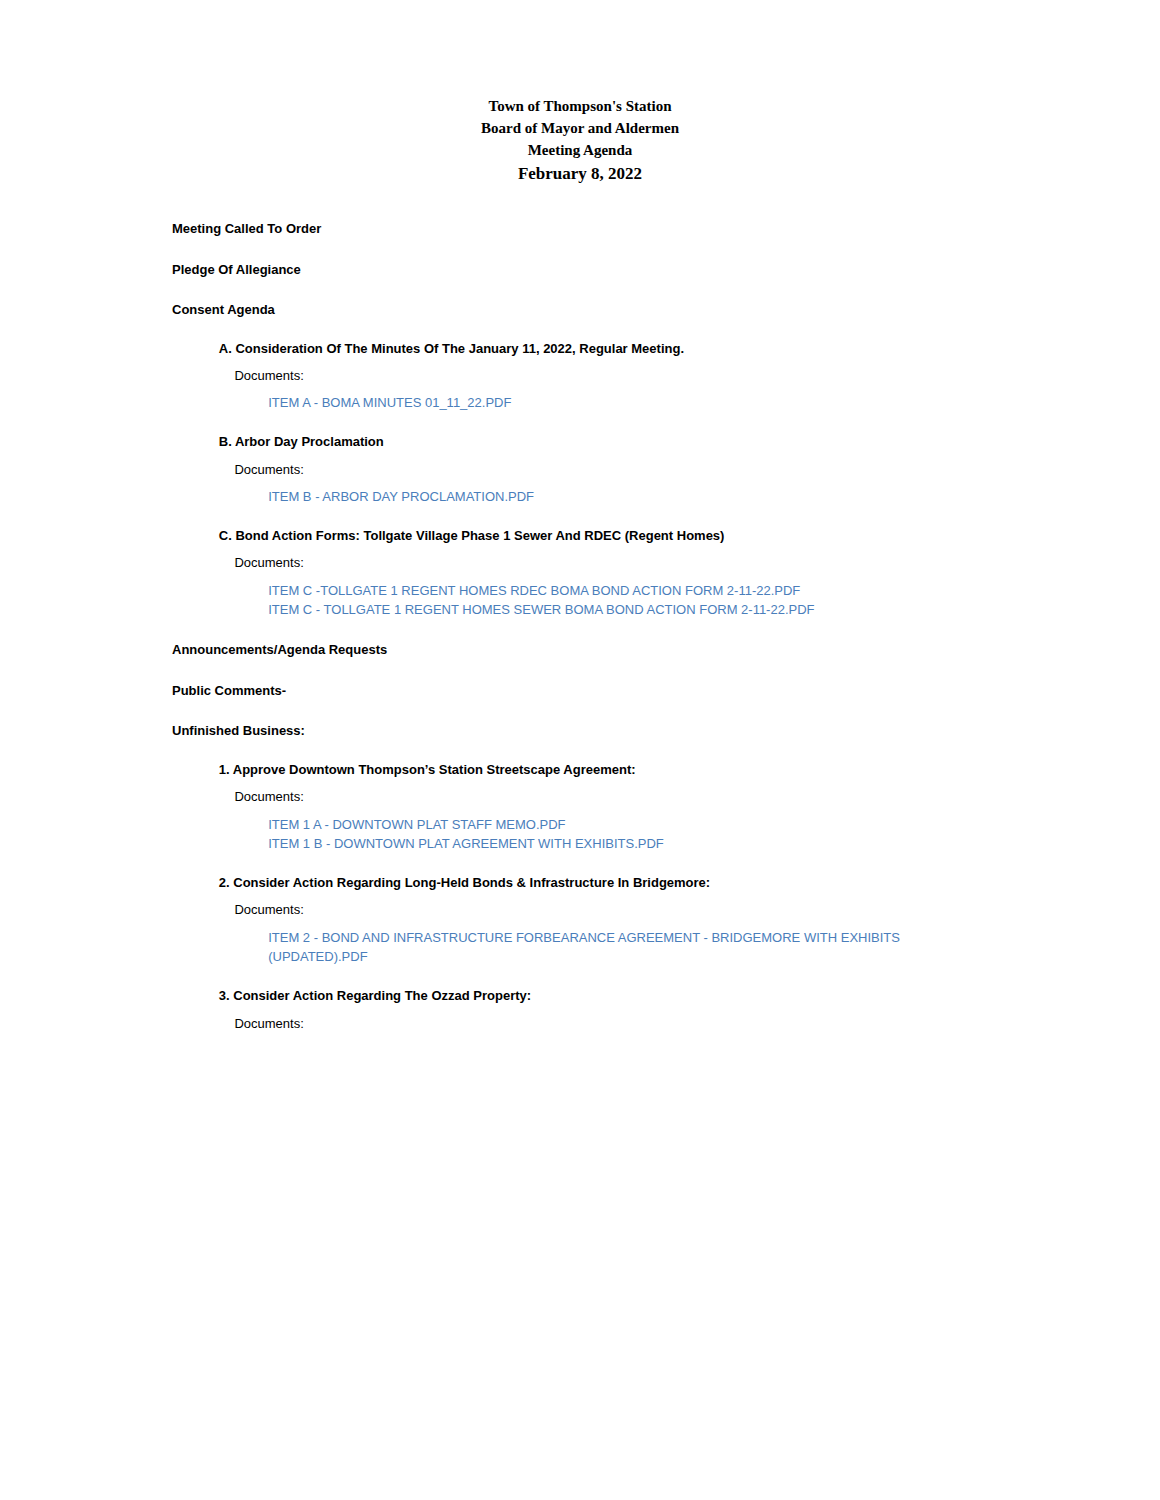Town of Thompson's Station
Board of Mayor and Aldermen
Meeting Agenda
February 8, 2022
Meeting Called To Order
Pledge Of Allegiance
Consent Agenda
A. Consideration Of The Minutes Of The January 11, 2022, Regular Meeting.
Documents:
ITEM A - BOMA MINUTES 01_11_22.PDF
B. Arbor Day Proclamation
Documents:
ITEM B - ARBOR DAY PROCLAMATION.PDF
C. Bond Action Forms: Tollgate Village Phase 1 Sewer And RDEC (Regent Homes)
Documents:
ITEM C -TOLLGATE 1 REGENT HOMES RDEC BOMA BOND ACTION FORM 2-11-22.PDF
ITEM C - TOLLGATE 1 REGENT HOMES SEWER BOMA BOND ACTION FORM 2-11-22.PDF
Announcements/Agenda Requests
Public Comments-
Unfinished Business:
1. Approve Downtown Thompson’s Station Streetscape Agreement:
Documents:
ITEM 1 A - DOWNTOWN PLAT STAFF MEMO.PDF
ITEM 1 B - DOWNTOWN PLAT AGREEMENT WITH EXHIBITS.PDF
2. Consider Action Regarding Long-Held Bonds & Infrastructure In Bridgemore:
Documents:
ITEM 2 - BOND AND INFRASTRUCTURE FORBEARANCE AGREEMENT - BRIDGEMORE WITH EXHIBITS (UPDATED).PDF
3. Consider Action Regarding The Ozzad Property:
Documents: